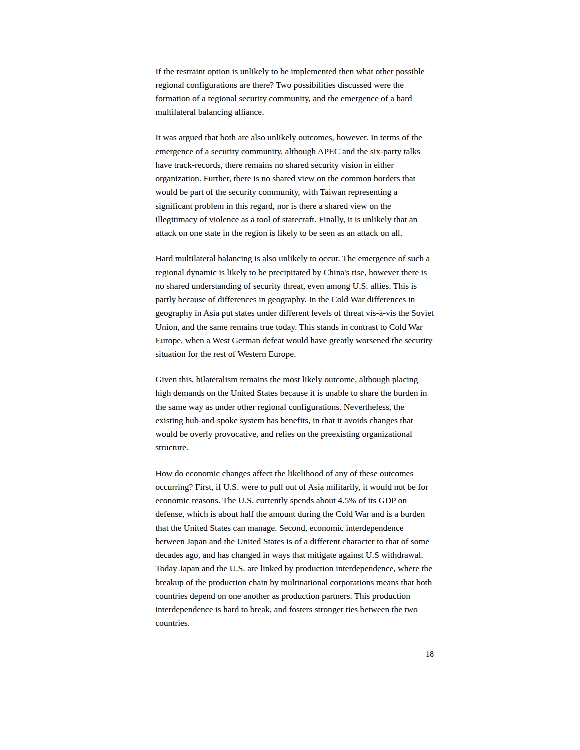If the restraint option is unlikely to be implemented then what other possible regional configurations are there? Two possibilities discussed were the formation of a regional security community, and the emergence of a hard multilateral balancing alliance.
It was argued that both are also unlikely outcomes, however. In terms of the emergence of a security community, although APEC and the six-party talks have track-records, there remains no shared security vision in either organization. Further, there is no shared view on the common borders that would be part of the security community, with Taiwan representing a significant problem in this regard, nor is there a shared view on the illegitimacy of violence as a tool of statecraft. Finally, it is unlikely that an attack on one state in the region is likely to be seen as an attack on all.
Hard multilateral balancing is also unlikely to occur. The emergence of such a regional dynamic is likely to be precipitated by China's rise, however there is no shared understanding of security threat, even among U.S. allies. This is partly because of differences in geography. In the Cold War differences in geography in Asia put states under different levels of threat vis-à-vis the Soviet Union, and the same remains true today. This stands in contrast to Cold War Europe, when a West German defeat would have greatly worsened the security situation for the rest of Western Europe.
Given this, bilateralism remains the most likely outcome, although placing high demands on the United States because it is unable to share the burden in the same way as under other regional configurations. Nevertheless, the existing hub-and-spoke system has benefits, in that it avoids changes that would be overly provocative, and relies on the preexisting organizational structure.
How do economic changes affect the likelihood of any of these outcomes occurring? First, if U.S. were to pull out of Asia militarily, it would not be for economic reasons. The U.S. currently spends about 4.5% of its GDP on defense, which is about half the amount during the Cold War and is a burden that the United States can manage. Second, economic interdependence between Japan and the United States is of a different character to that of some decades ago, and has changed in ways that mitigate against U.S withdrawal. Today Japan and the U.S. are linked by production interdependence, where the breakup of the production chain by multinational corporations means that both countries depend on one another as production partners. This production interdependence is hard to break, and fosters stronger ties between the two countries.
18